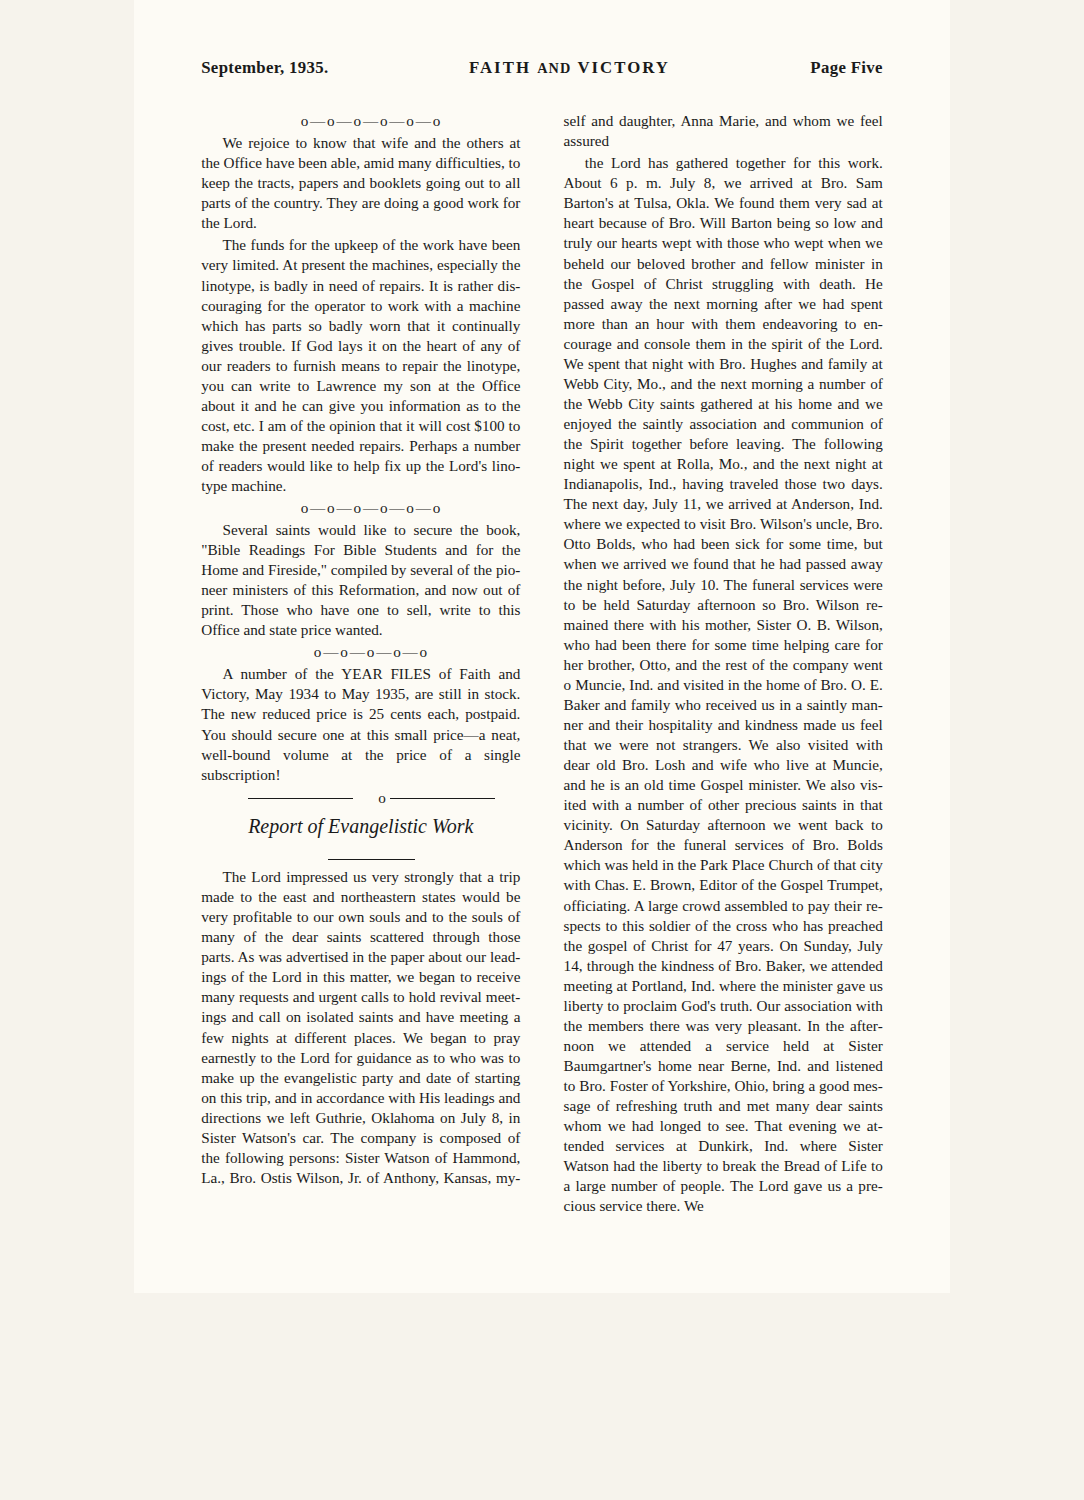September, 1935.
FAITH AND VICTORY
Page Five
o—o—o—o—o—o
We rejoice to know that wife and the others at the Office have been able, amid many difficulties, to keep the tracts, papers and booklets going out to all parts of the country. They are doing a good work for the Lord.
The funds for the upkeep of the work have been very limited. At present the machines, especially the linotype, is badly in need of repairs. It is rather discouraging for the operator to work with a machine which has parts so badly worn that it continually gives trouble. If God lays it on the heart of any of our readers to furnish means to repair the linotype, you can write to Lawrence my son at the Office about it and he can give you information as to the cost, etc. I am of the opinion that it will cost $100 to make the present needed repairs. Perhaps a number of readers would like to help fix up the Lord's linotype machine.
o—o—o—o—o—o
Several saints would like to secure the book, "Bible Readings For Bible Students and for the Home and Fireside," compiled by several of the pioneer ministers of this Reformation, and now out of print. Those who have one to sell, write to this Office and state price wanted.
o—o—o—o—o
A number of the YEAR FILES of Faith and Victory, May 1934 to May 1935, are still in stock. The new reduced price is 25 cents each, postpaid. You should secure one at this small price—a neat, well-bound volume at the price of a single subscription!
o
Report of Evangelistic Work
The Lord impressed us very strongly that a trip made to the east and northeastern states would be very profitable to our own souls and to the souls of many of the dear saints scattered through those parts. As was advertised in the paper about our leadings of the Lord in this matter, we began to receive many requests and urgent calls to hold revival meetings and call on isolated saints and have meeting a few nights at different places. We began to pray earnestly to the Lord for guidance as to who was to make up the evangelistic party and date of starting on this trip, and in accordance with His leadings and directions we left Guthrie, Oklahoma on July 8, in Sister Watson's car. The company is composed of the following persons: Sister Watson of Hammond, La., Bro. Ostis Wilson, Jr. of Anthony, Kansas, myself and daughter, Anna Marie, and whom we feel assured
the Lord has gathered together for this work. About 6 p. m. July 8, we arrived at Bro. Sam Barton's at Tulsa, Okla. We found them very sad at heart because of Bro. Will Barton being so low and truly our hearts wept with those who wept when we beheld our beloved brother and fellow minister in the Gospel of Christ struggling with death. He passed away the next morning after we had spent more than an hour with them endeavoring to encourage and console them in the spirit of the Lord. We spent that night with Bro. Hughes and family at Webb City, Mo., and the next morning a number of the Webb City saints gathered at his home and we enjoyed the saintly association and communion of the Spirit together before leaving. The following night we spent at Rolla, Mo., and the next night at Indianapolis, Ind., having traveled those two days. The next day, July 11, we arrived at Anderson, Ind. where we expected to visit Bro. Wilson's uncle, Bro. Otto Bolds, who had been sick for some time, but when we arrived we found that he had passed away the night before, July 10. The funeral services were to be held Saturday afternoon so Bro. Wilson remained there with his mother, Sister O. B. Wilson, who had been there for some time helping care for her brother, Otto, and the rest of the company went o Muncie, Ind. and visited in the home of Bro. O. E. Baker and family who received us in a saintly manner and their hospitality and kindness made us feel that we were not strangers. We also visited with dear old Bro. Losh and wife who live at Muncie, and he is an old time Gospel minister. We also visited with a number of other precious saints in that vicinity. On Saturday afternoon we went back to Anderson for the funeral services of Bro. Bolds which was held in the Park Place Church of that city with Chas. E. Brown, Editor of the Gospel Trumpet, officiating. A large crowd assembled to pay their respects to this soldier of the cross who has preached the gospel of Christ for 47 years. On Sunday, July 14, through the kindness of Bro. Baker, we attended meeting at Portland, Ind. where the minister gave us liberty to proclaim God's truth. Our association with the members there was very pleasant. In the afternoon we attended a service held at Sister Baumgartner's home near Berne, Ind. and listened to Bro. Foster of Yorkshire, Ohio, bring a good message of refreshing truth and met many dear saints whom we had longed to see. That evening we attended services at Dunkirk, Ind. where Sister Watson had the liberty to break the Bread of Life to a large number of people. The Lord gave us a precious service there. We